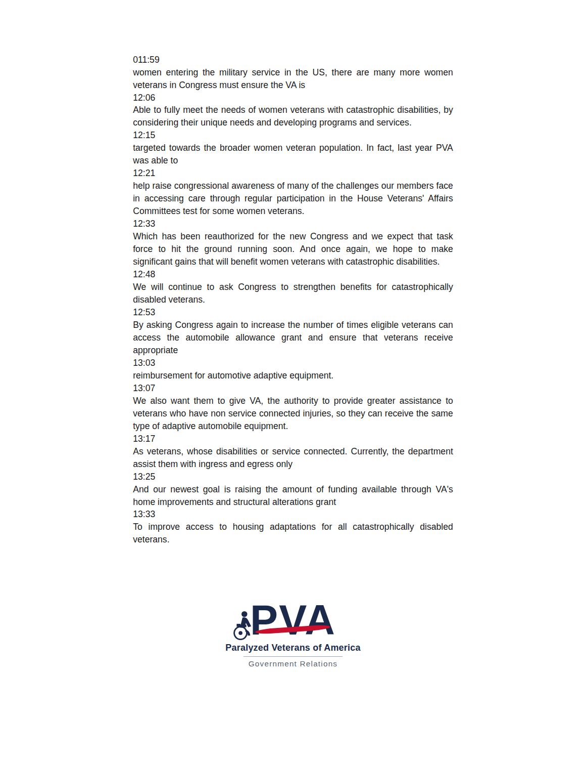011:59
women entering the military service in the US, there are many more women veterans in Congress must ensure the VA is
12:06
Able to fully meet the needs of women veterans with catastrophic disabilities, by considering their unique needs and developing programs and services.
12:15
targeted towards the broader women veteran population. In fact, last year PVA was able to
12:21
help raise congressional awareness of many of the challenges our members face in accessing care through regular participation in the House Veterans' Affairs Committees test for some women veterans.
12:33
Which has been reauthorized for the new Congress and we expect that task force to hit the ground running soon. And once again, we hope to make significant gains that will benefit women veterans with catastrophic disabilities.
12:48
We will continue to ask Congress to strengthen benefits for catastrophically disabled veterans.
12:53
By asking Congress again to increase the number of times eligible veterans can access the automobile allowance grant and ensure that veterans receive appropriate
13:03
reimbursement for automotive adaptive equipment.
13:07
We also want them to give VA, the authority to provide greater assistance to veterans who have non service connected injuries, so they can receive the same type of adaptive automobile equipment.
13:17
As veterans, whose disabilities or service connected. Currently, the department assist them with ingress and egress only
13:25
And our newest goal is raising the amount of funding available through VA's home improvements and structural alterations grant
13:33
To improve access to housing adaptations for all catastrophically disabled veterans.
PVA
Paralyzed Veterans of America
Government Relations